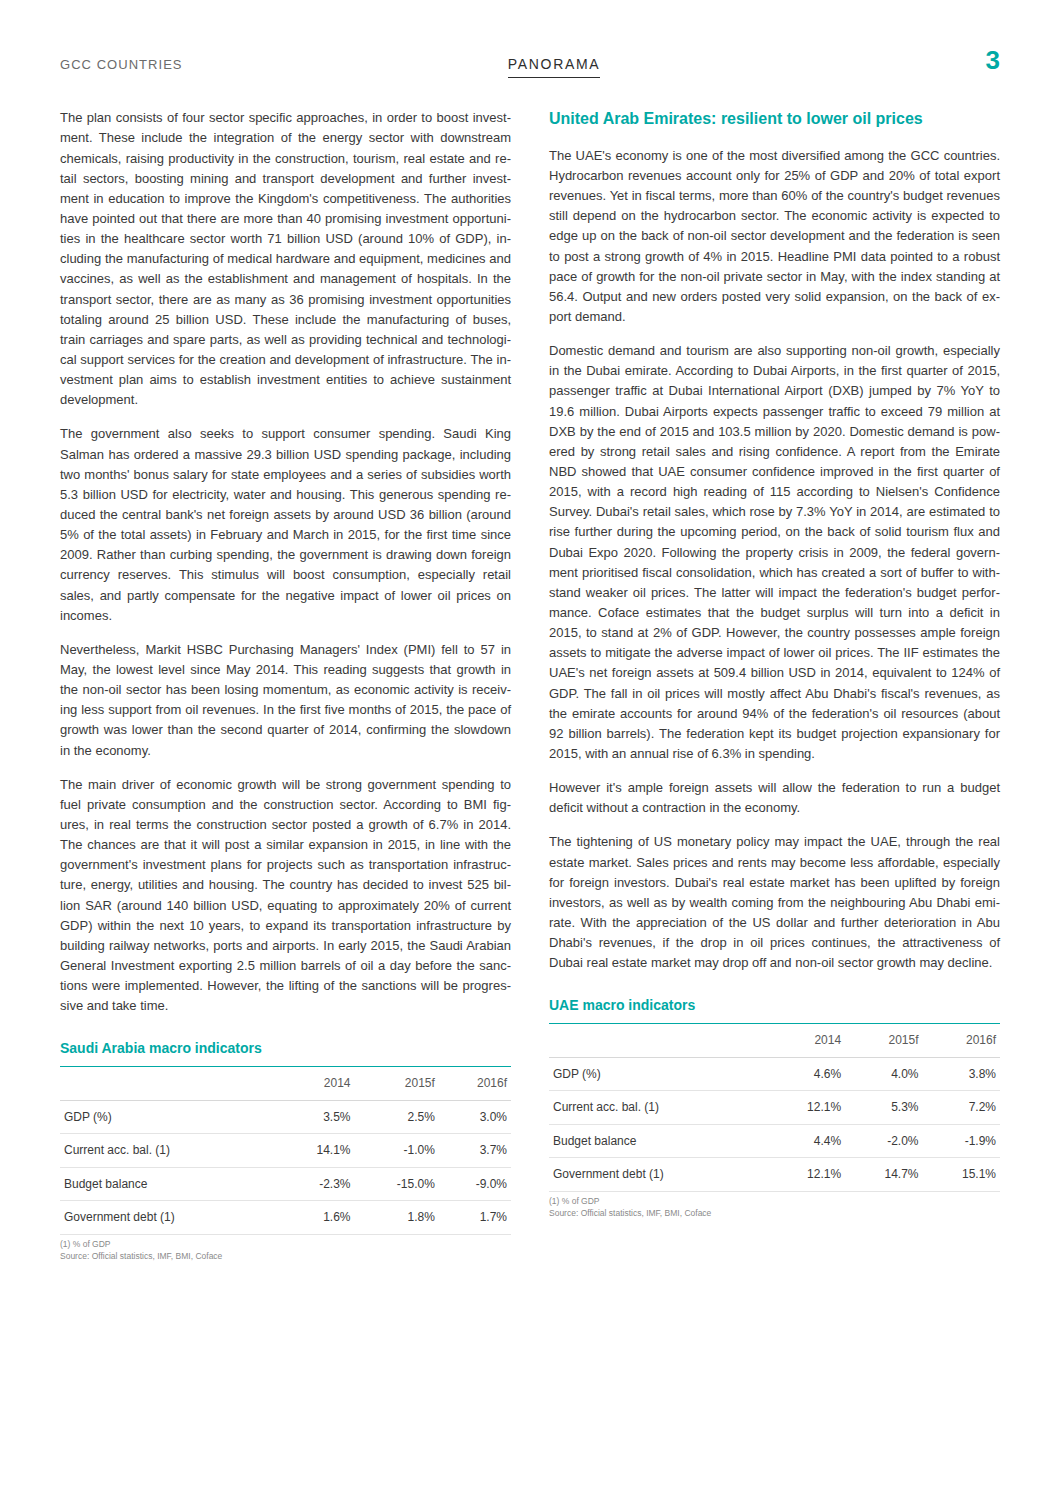GCC Countries
Panorama
3
The plan consists of four sector specific approaches, in order to boost investment. These include the integration of the energy sector with downstream chemicals, raising productivity in the construction, tourism, real estate and retail sectors, boosting mining and transport development and further investment in education to improve the Kingdom's competitiveness. The authorities have pointed out that there are more than 40 promising investment opportunities in the healthcare sector worth 71 billion USD (around 10% of GDP), including the manufacturing of medical hardware and equipment, medicines and vaccines, as well as the establishment and management of hospitals. In the transport sector, there are as many as 36 promising investment opportunities totaling around 25 billion USD. These include the manufacturing of buses, train carriages and spare parts, as well as providing technical and technological support services for the creation and development of infrastructure. The investment plan aims to establish investment entities to achieve sustainment development.
The government also seeks to support consumer spending. Saudi King Salman has ordered a massive 29.3 billion USD spending package, including two months' bonus salary for state employees and a series of subsidies worth 5.3 billion USD for electricity, water and housing. This generous spending reduced the central bank's net foreign assets by around USD 36 billion (around 5% of the total assets) in February and March in 2015, for the first time since 2009. Rather than curbing spending, the government is drawing down foreign currency reserves. This stimulus will boost consumption, especially retail sales, and partly compensate for the negative impact of lower oil prices on incomes.
Nevertheless, Markit HSBC Purchasing Managers' Index (PMI) fell to 57 in May, the lowest level since May 2014. This reading suggests that growth in the non-oil sector has been losing momentum, as economic activity is receiving less support from oil revenues. In the first five months of 2015, the pace of growth was lower than the second quarter of 2014, confirming the slowdown in the economy.
The main driver of economic growth will be strong government spending to fuel private consumption and the construction sector. According to BMI figures, in real terms the construction sector posted a growth of 6.7% in 2014. The chances are that it will post a similar expansion in 2015, in line with the government's investment plans for projects such as transportation infrastructure, energy, utilities and housing. The country has decided to invest 525 billion SAR (around 140 billion USD, equating to approximately 20% of current GDP) within the next 10 years, to expand its transportation infrastructure by building railway networks, ports and airports. In early 2015, the Saudi Arabian General Investment exporting 2.5 million barrels of oil a day before the sanctions were implemented. However, the lifting of the sanctions will be progressive and take time.
Saudi Arabia macro indicators
| | 2014 | 2015f | 2016f |
| --- | --- | --- | --- |
| GDP (%) | 3.5% | 2.5% | 3.0% |
| Current acc. bal. (1) | 14.1% | -1.0% | 3.7% |
| Budget balance | -2.3% | -15.0% | -9.0% |
| Government debt (1) | 1.6% | 1.8% | 1.7% |
(1) % of GDP
Source: Official statistics, IMF, BMI, Coface
United Arab Emirates: resilient to lower oil prices
The UAE's economy is one of the most diversified among the GCC countries. Hydrocarbon revenues account only for 25% of GDP and 20% of total export revenues. Yet in fiscal terms, more than 60% of the country's budget revenues still depend on the hydrocarbon sector. The economic activity is expected to edge up on the back of non-oil sector development and the federation is seen to post a strong growth of 4% in 2015. Headline PMI data pointed to a robust pace of growth for the non-oil private sector in May, with the index standing at 56.4. Output and new orders posted very solid expansion, on the back of export demand.
Domestic demand and tourism are also supporting non-oil growth, especially in the Dubai emirate. According to Dubai Airports, in the first quarter of 2015, passenger traffic at Dubai International Airport (DXB) jumped by 7% YoY to 19.6 million. Dubai Airports expects passenger traffic to exceed 79 million at DXB by the end of 2015 and 103.5 million by 2020. Domestic demand is powered by strong retail sales and rising confidence. A report from the Emirate NBD showed that UAE consumer confidence improved in the first quarter of 2015, with a record high reading of 115 according to Nielsen's Confidence Survey. Dubai's retail sales, which rose by 7.3% YoY in 2014, are estimated to rise further during the upcoming period, on the back of solid tourism flux and Dubai Expo 2020. Following the property crisis in 2009, the federal government prioritised fiscal consolidation, which has created a sort of buffer to withstand weaker oil prices. The latter will impact the federation's budget performance. Coface estimates that the budget surplus will turn into a deficit in 2015, to stand at 2% of GDP. However, the country possesses ample foreign assets to mitigate the adverse impact of lower oil prices. The IIF estimates the UAE's net foreign assets at 509.4 billion USD in 2014, equivalent to 124% of GDP. The fall in oil prices will mostly affect Abu Dhabi's fiscal's revenues, as the emirate accounts for around 94% of the federation's oil resources (about 92 billion barrels). The federation kept its budget projection expansionary for 2015, with an annual rise of 6.3% in spending.
However it's ample foreign assets will allow the federation to run a budget deficit without a contraction in the economy.
The tightening of US monetary policy may impact the UAE, through the real estate market. Sales prices and rents may become less affordable, especially for foreign investors. Dubai's real estate market has been uplifted by foreign investors, as well as by wealth coming from the neighbouring Abu Dhabi emirate. With the appreciation of the US dollar and further deterioration in Abu Dhabi's revenues, if the drop in oil prices continues, the attractiveness of Dubai real estate market may drop off and non-oil sector growth may decline.
UAE macro indicators
| | 2014 | 2015f | 2016f |
| --- | --- | --- | --- |
| GDP (%) | 4.6% | 4.0% | 3.8% |
| Current acc. bal. (1) | 12.1% | 5.3% | 7.2% |
| Budget balance | 4.4% | -2.0% | -1.9% |
| Government debt (1) | 12.1% | 14.7% | 15.1% |
(1) % of GDP
Source: Official statistics, IMF, BMI, Coface